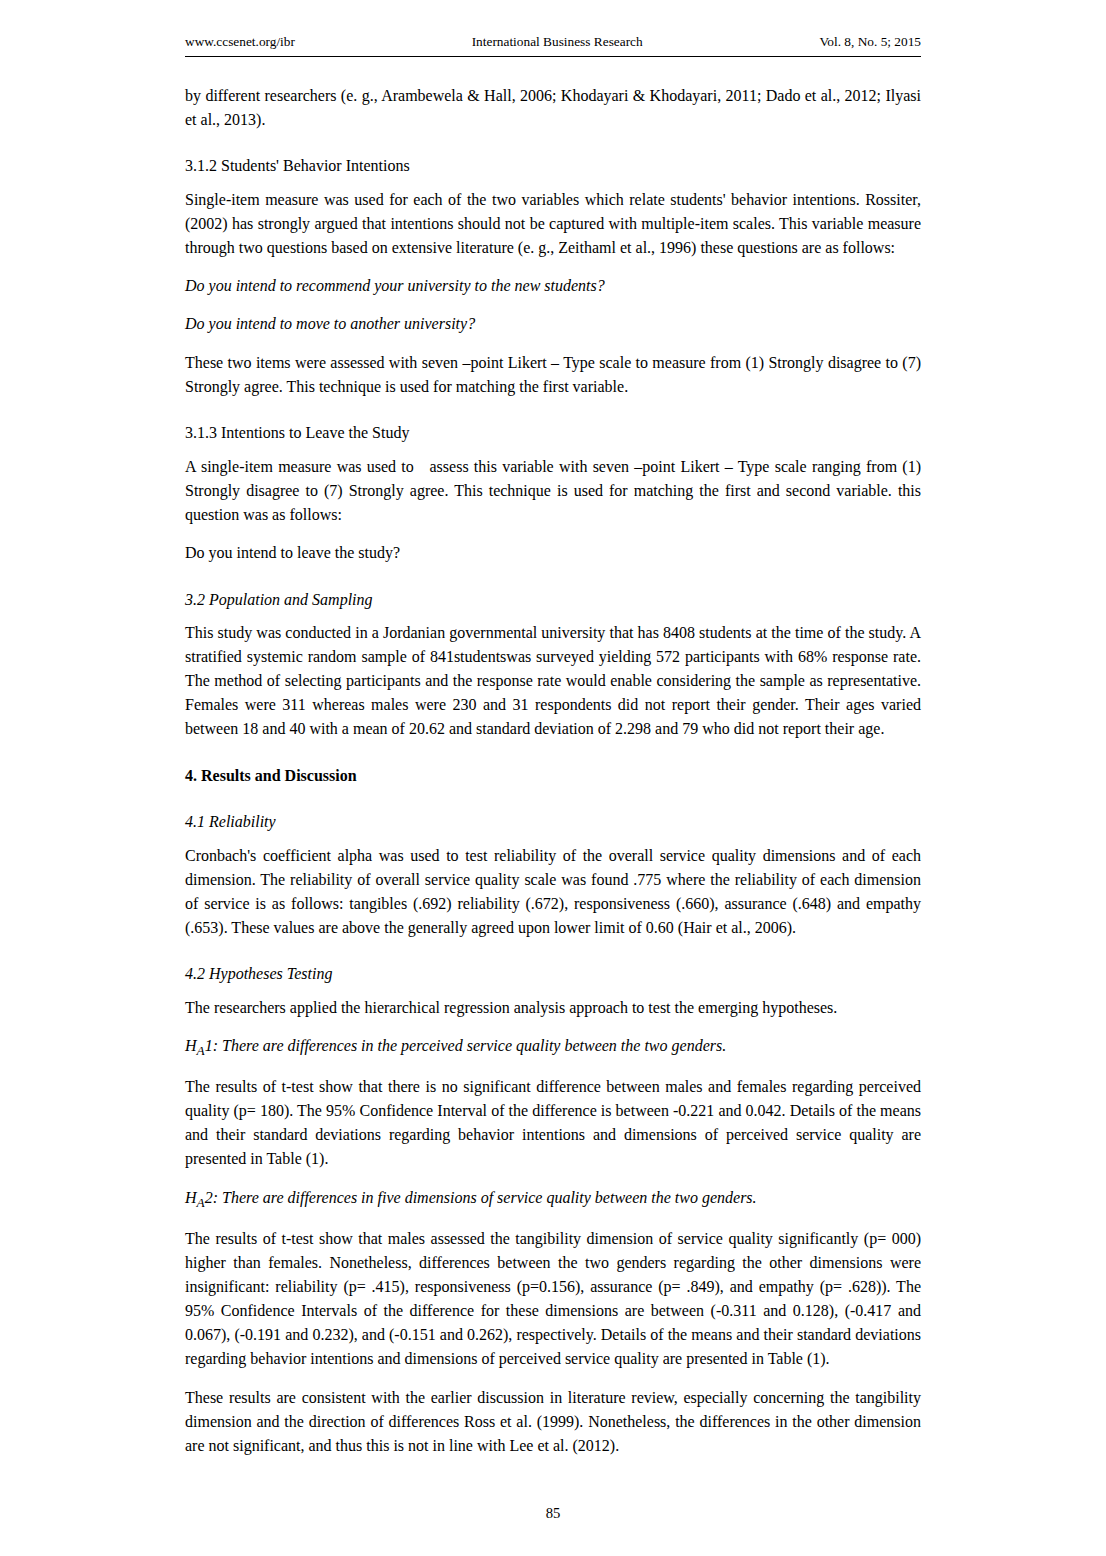www.ccsenet.org/ibr International Business Research Vol. 8, No. 5; 2015
by different researchers (e. g., Arambewela & Hall, 2006; Khodayari & Khodayari, 2011; Dado et al., 2012; Ilyasi et al., 2013).
3.1.2 Students' Behavior Intentions
Single-item measure was used for each of the two variables which relate students' behavior intentions. Rossiter, (2002) has strongly argued that intentions should not be captured with multiple-item scales. This variable measure through two questions based on extensive literature (e. g., Zeithaml et al., 1996) these questions are as follows:
Do you intend to recommend your university to the new students?
Do you intend to move to another university?
These two items were assessed with seven –point Likert – Type scale to measure from (1) Strongly disagree to (7) Strongly agree. This technique is used for matching the first variable.
3.1.3 Intentions to Leave the Study
A single-item measure was used to assess this variable with seven –point Likert – Type scale ranging from (1) Strongly disagree to (7) Strongly agree. This technique is used for matching the first and second variable. this question was as follows:
Do you intend to leave the study?
3.2 Population and Sampling
This study was conducted in a Jordanian governmental university that has 8408 students at the time of the study. A stratified systemic random sample of 841studentswas surveyed yielding 572 participants with 68% response rate. The method of selecting participants and the response rate would enable considering the sample as representative. Females were 311 whereas males were 230 and 31 respondents did not report their gender. Their ages varied between 18 and 40 with a mean of 20.62 and standard deviation of 2.298 and 79 who did not report their age.
4. Results and Discussion
4.1 Reliability
Cronbach's coefficient alpha was used to test reliability of the overall service quality dimensions and of each dimension. The reliability of overall service quality scale was found .775 where the reliability of each dimension of service is as follows: tangibles (.692) reliability (.672), responsiveness (.660), assurance (.648) and empathy (.653). These values are above the generally agreed upon lower limit of 0.60 (Hair et al., 2006).
4.2 Hypotheses Testing
The researchers applied the hierarchical regression analysis approach to test the emerging hypotheses.
HA1: There are differences in the perceived service quality between the two genders.
The results of t-test show that there is no significant difference between males and females regarding perceived quality (p= 180). The 95% Confidence Interval of the difference is between -0.221 and 0.042. Details of the means and their standard deviations regarding behavior intentions and dimensions of perceived service quality are presented in Table (1).
HA2: There are differences in five dimensions of service quality between the two genders.
The results of t-test show that males assessed the tangibility dimension of service quality significantly (p= 000) higher than females. Nonetheless, differences between the two genders regarding the other dimensions were insignificant: reliability (p= .415), responsiveness (p=0.156), assurance (p= .849), and empathy (p= .628)). The 95% Confidence Intervals of the difference for these dimensions are between (-0.311 and 0.128), (-0.417 and 0.067), (-0.191 and 0.232), and (-0.151 and 0.262), respectively. Details of the means and their standard deviations regarding behavior intentions and dimensions of perceived service quality are presented in Table (1).
These results are consistent with the earlier discussion in literature review, especially concerning the tangibility dimension and the direction of differences Ross et al. (1999). Nonetheless, the differences in the other dimension are not significant, and thus this is not in line with Lee et al. (2012).
85